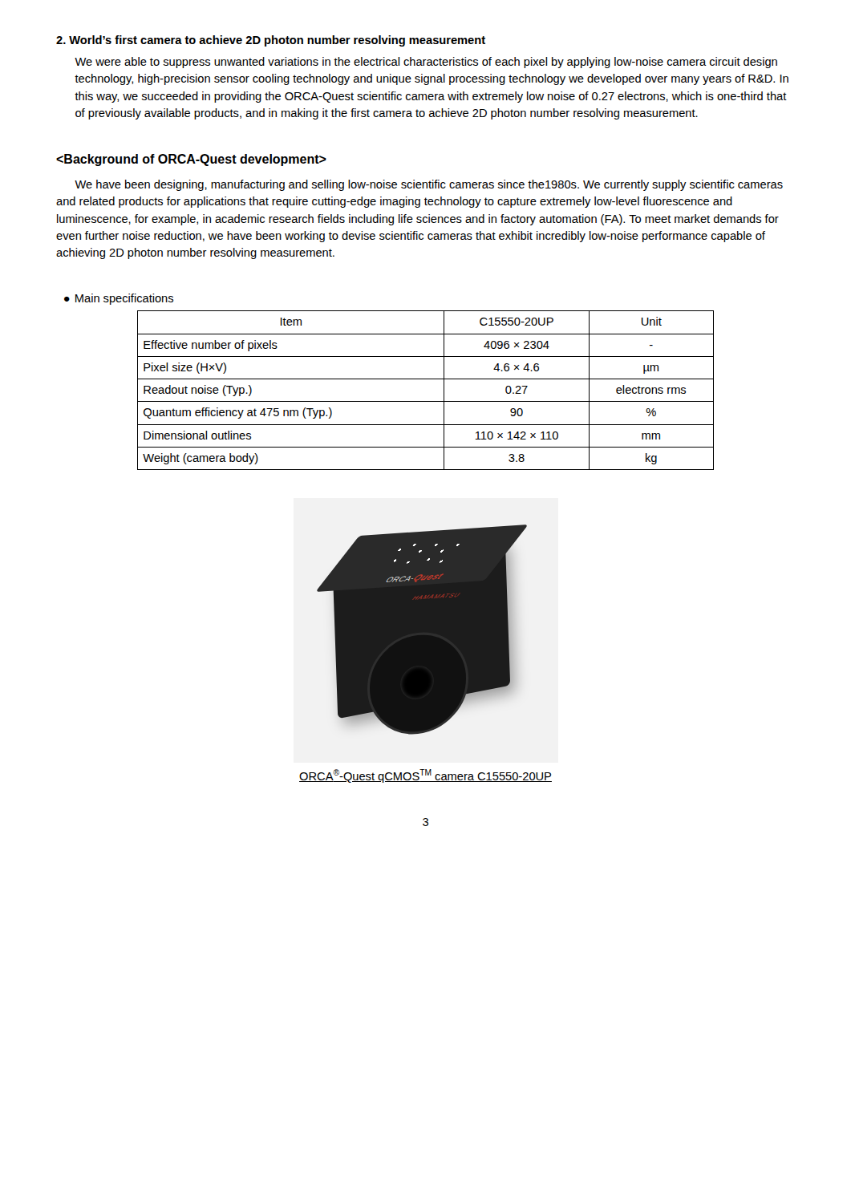2. World’s first camera to achieve 2D photon number resolving measurement
We were able to suppress unwanted variations in the electrical characteristics of each pixel by applying low-noise camera circuit design technology, high-precision sensor cooling technology and unique signal processing technology we developed over many years of R&D. In this way, we succeeded in providing the ORCA-Quest scientific camera with extremely low noise of 0.27 electrons, which is one-third that of previously available products, and in making it the first camera to achieve 2D photon number resolving measurement.
<Background of ORCA-Quest development>
We have been designing, manufacturing and selling low-noise scientific cameras since the1980s. We currently supply scientific cameras and related products for applications that require cutting-edge imaging technology to capture extremely low-level fluorescence and luminescence, for example, in academic research fields including life sciences and in factory automation (FA). To meet market demands for even further noise reduction, we have been working to devise scientific cameras that exhibit incredibly low-noise performance capable of achieving 2D photon number resolving measurement.
Main specifications
| Item | C15550-20UP | Unit |
| --- | --- | --- |
| Effective number of pixels | 4096 × 2304 | - |
| Pixel size (H×V) | 4.6 × 4.6 | µm |
| Readout noise (Typ.) | 0.27 | electrons rms |
| Quantum efficiency at 475 nm (Typ.) | 90 | % |
| Dimensional outlines | 110 × 142 × 110 | mm |
| Weight (camera body) | 3.8 | kg |
ORCA-Quest
HAMAMATSU
ORCA®-Quest qCMOSTM camera C15550-20UP
3